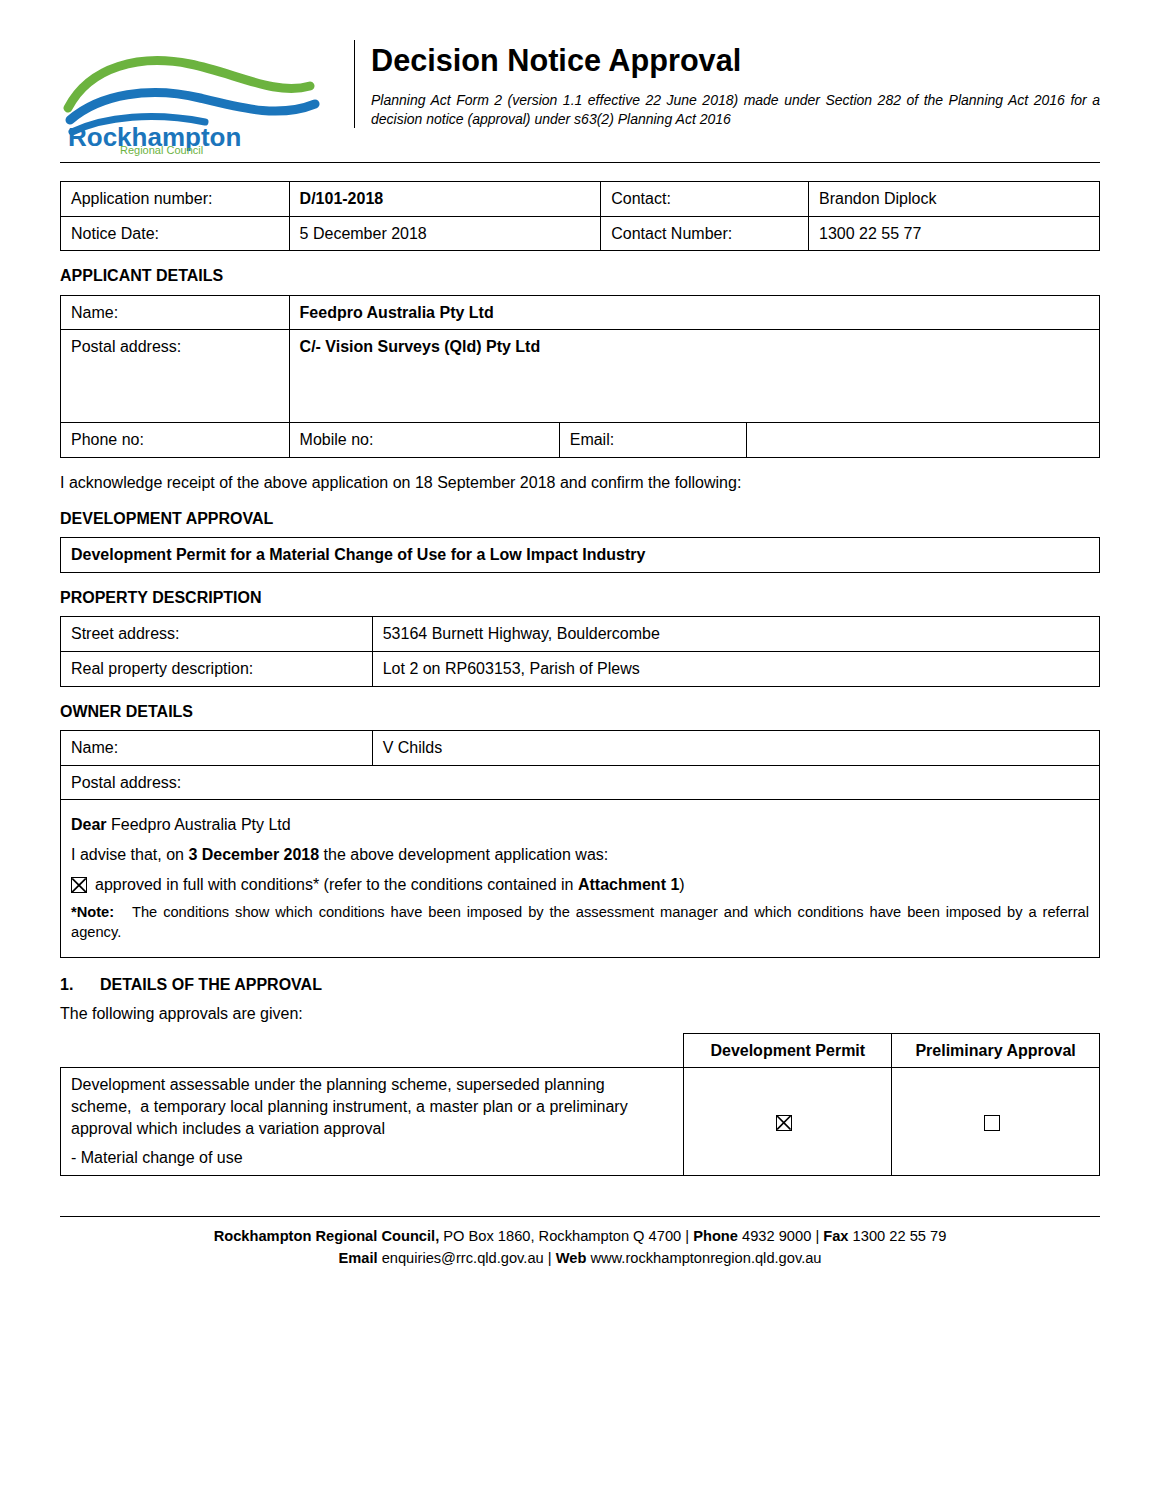Rockhampton Regional Council
Decision Notice Approval
Planning Act Form 2 (version 1.1 effective 22 June 2018) made under Section 282 of the Planning Act 2016 for a decision notice (approval) under s63(2) Planning Act 2016
| Application number: | D/101-2018 | Contact: | Brandon Diplock |
| Notice Date: | 5 December 2018 | Contact Number: | 1300 22 55 77 |
Applicant Details
| Name: | Feedpro Australia Pty Ltd |
| Postal address: | C/- Vision Surveys (Qld) Pty Ltd |
| Phone no: | Mobile no: | Email: | |
I acknowledge receipt of the above application on 18 September 2018 and confirm the following:
Development Approval
| Development Permit for a Material Change of Use for a Low Impact Industry |
Property Description
| Street address: | 53164 Burnett Highway, Bouldercombe |
| Real property description: | Lot 2 on RP603153, Parish of Plews |
Owner Details
| Name: | V Childs |
| Postal address: |
| Dear Feedpro Australia Pty Ltd I advise that, on 3 December 2018 the above development application was: approved in full with conditions* (refer to the conditions contained in Attachment 1 ) *Note: The conditions show which conditions have been imposed by the assessment manager and which conditions have been imposed by a referral agency. |
1. DETAILS OF THE APPROVAL
The following approvals are given:
| | Development Permit | Preliminary Approval |
| Development assessable under the planning scheme, superseded planning scheme, a temporary local planning instrument, a master plan or a preliminary approval which includes a variation approval - Material change of use | | |
Rockhampton Regional Council, PO Box 1860, Rockhampton Q 4700 | Phone 4932 9000 | Fax 1300 22 55 79
Email enquiries@rrc.qld.gov.au | Web www.rockhamptonregion.qld.gov.au